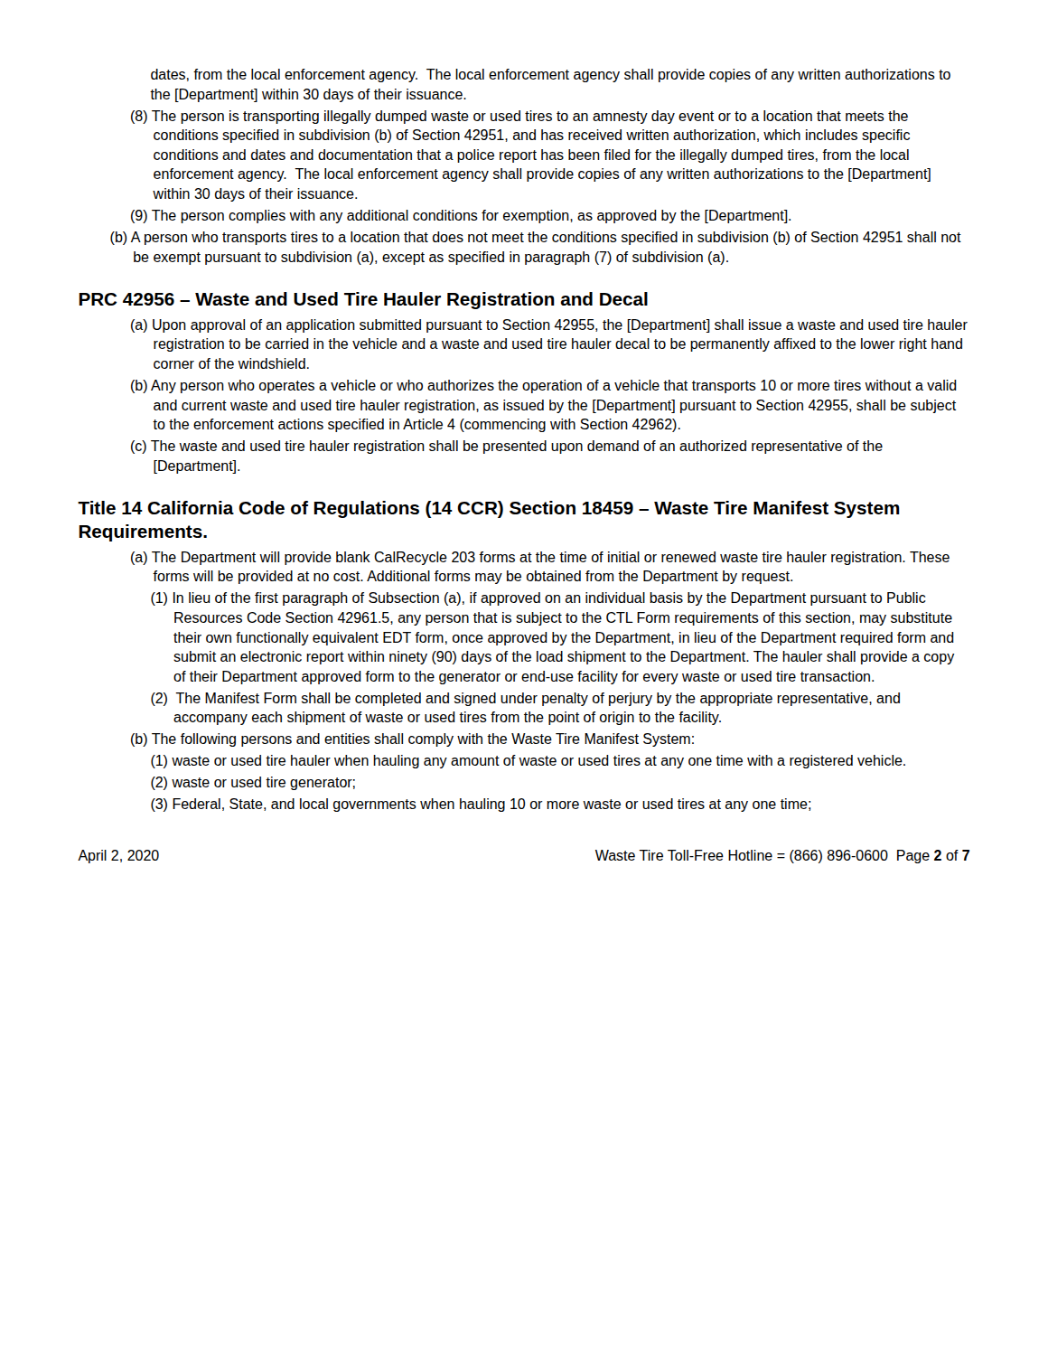dates, from the local enforcement agency. The local enforcement agency shall provide copies of any written authorizations to the [Department] within 30 days of their issuance.
(8) The person is transporting illegally dumped waste or used tires to an amnesty day event or to a location that meets the conditions specified in subdivision (b) of Section 42951, and has received written authorization, which includes specific conditions and dates and documentation that a police report has been filed for the illegally dumped tires, from the local enforcement agency. The local enforcement agency shall provide copies of any written authorizations to the [Department] within 30 days of their issuance.
(9) The person complies with any additional conditions for exemption, as approved by the [Department].
(b) A person who transports tires to a location that does not meet the conditions specified in subdivision (b) of Section 42951 shall not be exempt pursuant to subdivision (a), except as specified in paragraph (7) of subdivision (a).
PRC 42956 – Waste and Used Tire Hauler Registration and Decal
(a) Upon approval of an application submitted pursuant to Section 42955, the [Department] shall issue a waste and used tire hauler registration to be carried in the vehicle and a waste and used tire hauler decal to be permanently affixed to the lower right hand corner of the windshield.
(b) Any person who operates a vehicle or who authorizes the operation of a vehicle that transports 10 or more tires without a valid and current waste and used tire hauler registration, as issued by the [Department] pursuant to Section 42955, shall be subject to the enforcement actions specified in Article 4 (commencing with Section 42962).
(c) The waste and used tire hauler registration shall be presented upon demand of an authorized representative of the [Department].
Title 14 California Code of Regulations (14 CCR) Section 18459 – Waste Tire Manifest System Requirements.
(a) The Department will provide blank CalRecycle 203 forms at the time of initial or renewed waste tire hauler registration. These forms will be provided at no cost. Additional forms may be obtained from the Department by request.
(1) In lieu of the first paragraph of Subsection (a), if approved on an individual basis by the Department pursuant to Public Resources Code Section 42961.5, any person that is subject to the CTL Form requirements of this section, may substitute their own functionally equivalent EDT form, once approved by the Department, in lieu of the Department required form and submit an electronic report within ninety (90) days of the load shipment to the Department. The hauler shall provide a copy of their Department approved form to the generator or end-use facility for every waste or used tire transaction.
(2) The Manifest Form shall be completed and signed under penalty of perjury by the appropriate representative, and accompany each shipment of waste or used tires from the point of origin to the facility.
(b) The following persons and entities shall comply with the Waste Tire Manifest System:
(1) waste or used tire hauler when hauling any amount of waste or used tires at any one time with a registered vehicle.
(2) waste or used tire generator;
(3) Federal, State, and local governments when hauling 10 or more waste or used tires at any one time;
April 2, 2020
Waste Tire Toll-Free Hotline = (866) 896-0600 Page 2 of 7